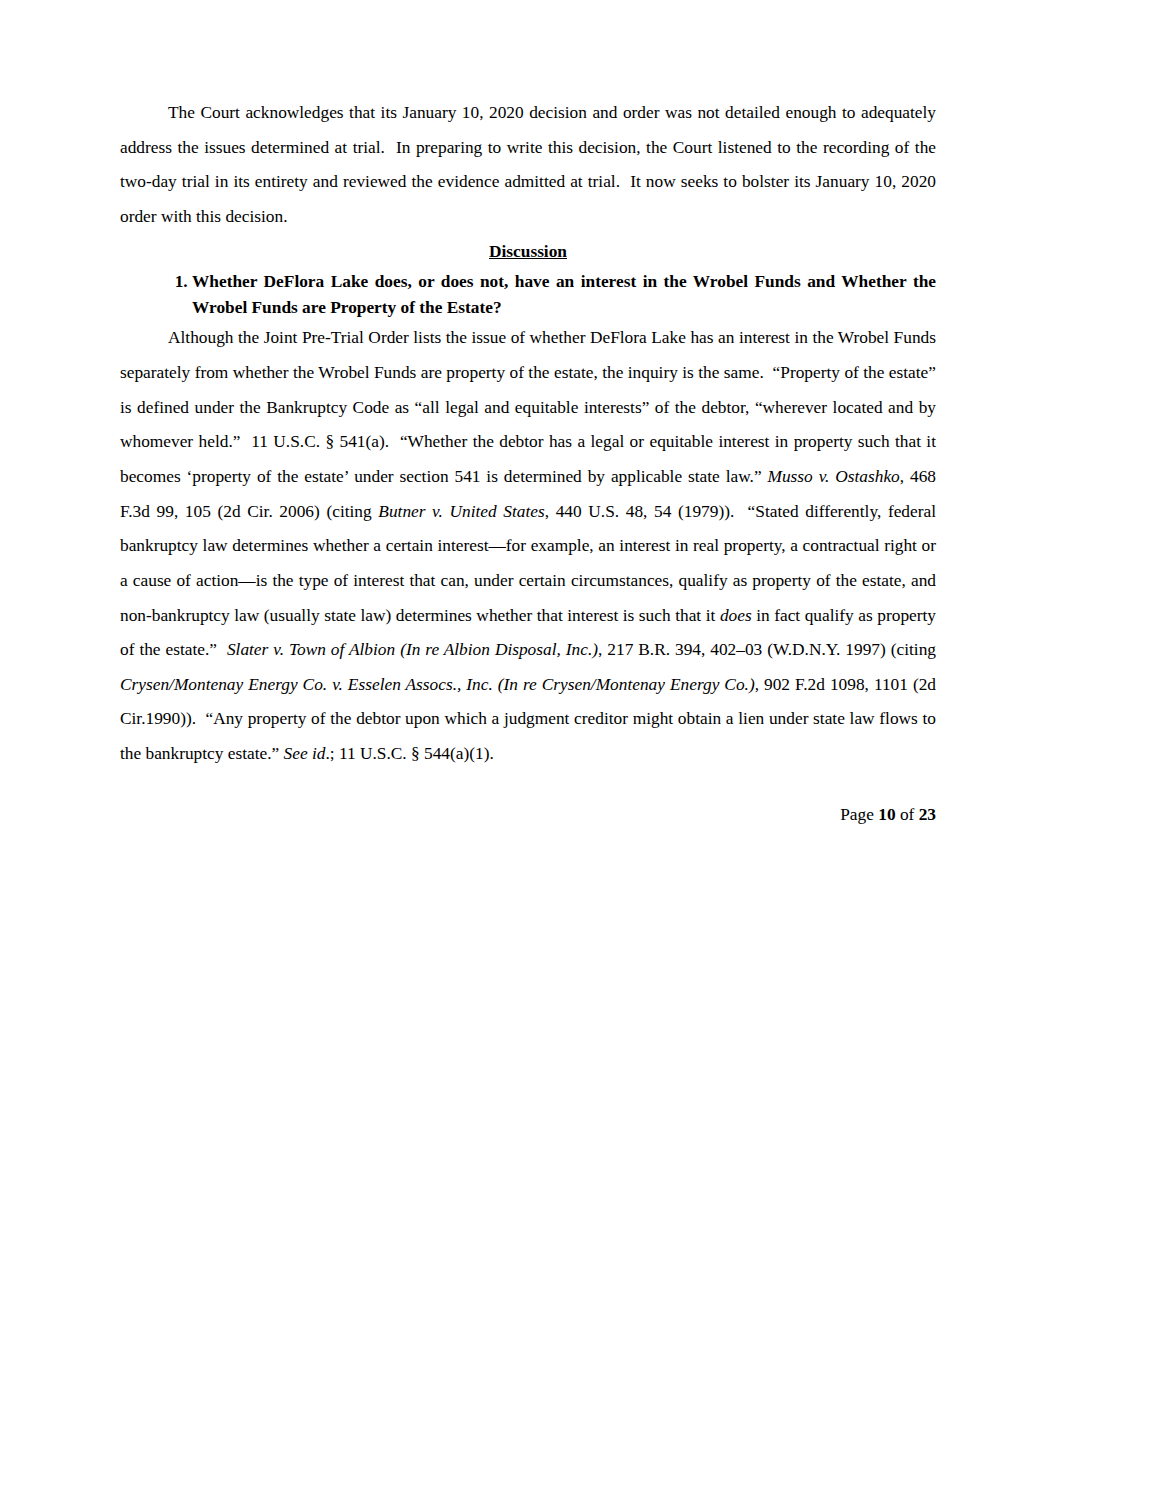The Court acknowledges that its January 10, 2020 decision and order was not detailed enough to adequately address the issues determined at trial. In preparing to write this decision, the Court listened to the recording of the two-day trial in its entirety and reviewed the evidence admitted at trial. It now seeks to bolster its January 10, 2020 order with this decision.
Discussion
Whether DeFlora Lake does, or does not, have an interest in the Wrobel Funds and Whether the Wrobel Funds are Property of the Estate?
Although the Joint Pre-Trial Order lists the issue of whether DeFlora Lake has an interest in the Wrobel Funds separately from whether the Wrobel Funds are property of the estate, the inquiry is the same. “Property of the estate” is defined under the Bankruptcy Code as “all legal and equitable interests” of the debtor, “wherever located and by whomever held.” 11 U.S.C. § 541(a). “Whether the debtor has a legal or equitable interest in property such that it becomes ‘property of the estate’ under section 541 is determined by applicable state law.” Musso v. Ostashko, 468 F.3d 99, 105 (2d Cir. 2006) (citing Butner v. United States, 440 U.S. 48, 54 (1979)). “Stated differently, federal bankruptcy law determines whether a certain interest—for example, an interest in real property, a contractual right or a cause of action—is the type of interest that can, under certain circumstances, qualify as property of the estate, and non-bankruptcy law (usually state law) determines whether that interest is such that it does in fact qualify as property of the estate.” Slater v. Town of Albion (In re Albion Disposal, Inc.), 217 B.R. 394, 402–03 (W.D.N.Y. 1997) (citing Crysen/Montenay Energy Co. v. Esselen Assocs., Inc. (In re Crysen/Montenay Energy Co.), 902 F.2d 1098, 1101 (2d Cir.1990)). “Any property of the debtor upon which a judgment creditor might obtain a lien under state law flows to the bankruptcy estate.” See id.; 11 U.S.C. § 544(a)(1).
Page 10 of 23